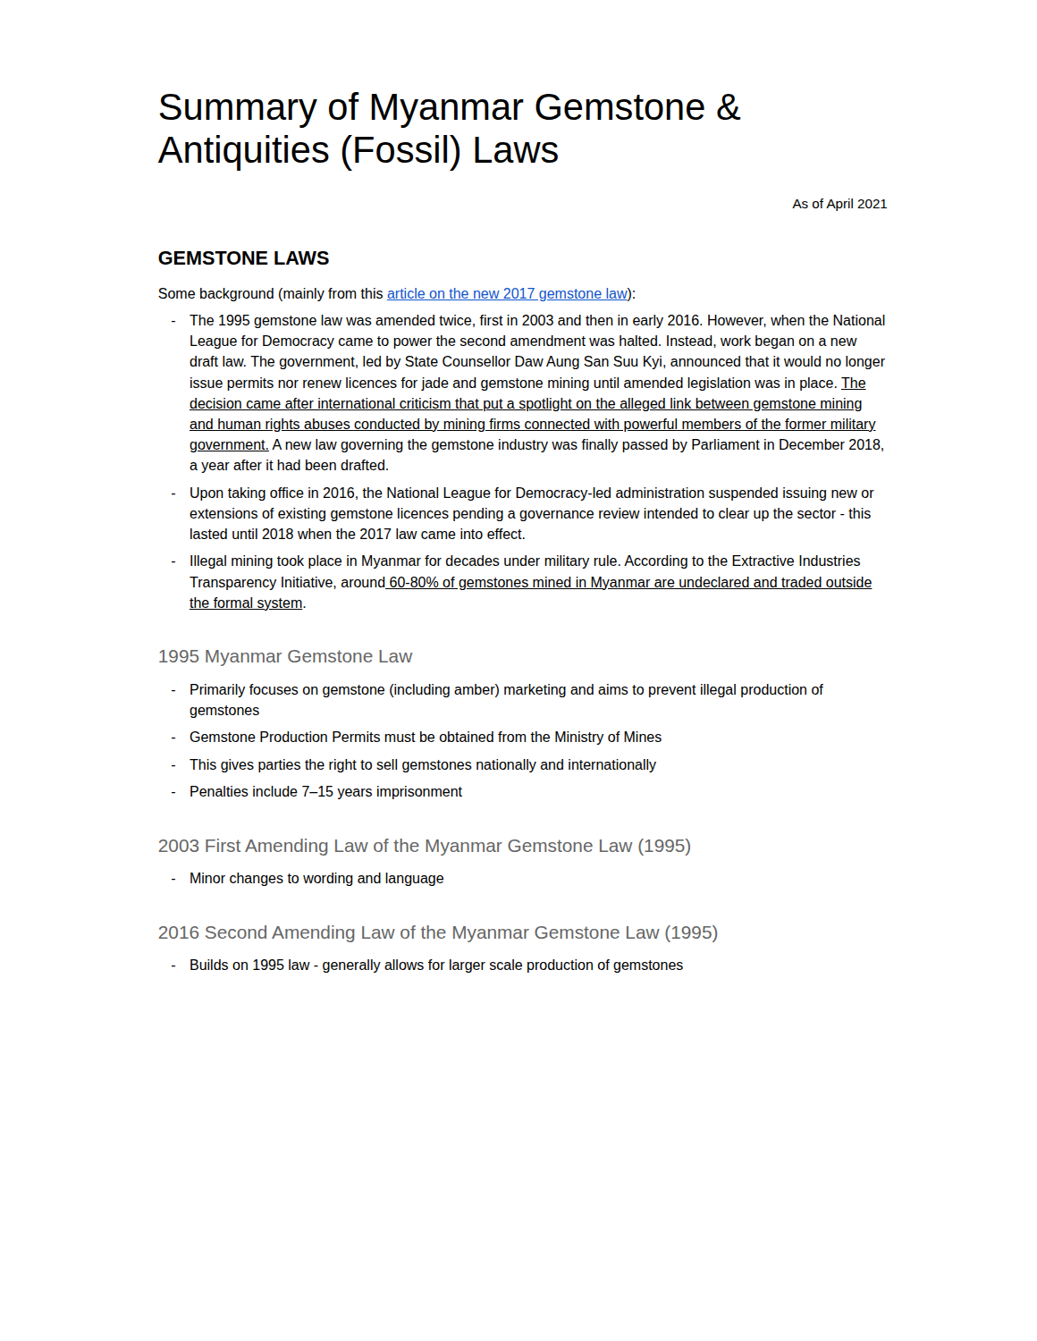Summary of Myanmar Gemstone & Antiquities (Fossil) Laws
As of April 2021
GEMSTONE LAWS
Some background (mainly from this article on the new 2017 gemstone law):
The 1995 gemstone law was amended twice, first in 2003 and then in early 2016. However, when the National League for Democracy came to power the second amendment was halted. Instead, work began on a new draft law. The government, led by State Counsellor Daw Aung San Suu Kyi, announced that it would no longer issue permits nor renew licences for jade and gemstone mining until amended legislation was in place. The decision came after international criticism that put a spotlight on the alleged link between gemstone mining and human rights abuses conducted by mining firms connected with powerful members of the former military government. A new law governing the gemstone industry was finally passed by Parliament in December 2018, a year after it had been drafted.
Upon taking office in 2016, the National League for Democracy-led administration suspended issuing new or extensions of existing gemstone licences pending a governance review intended to clear up the sector - this lasted until 2018 when the 2017 law came into effect.
Illegal mining took place in Myanmar for decades under military rule. According to the Extractive Industries Transparency Initiative, around 60-80% of gemstones mined in Myanmar are undeclared and traded outside the formal system.
1995 Myanmar Gemstone Law
Primarily focuses on gemstone (including amber) marketing and aims to prevent illegal production of gemstones
Gemstone Production Permits must be obtained from the Ministry of Mines
This gives parties the right to sell gemstones nationally and internationally
Penalties include 7–15 years imprisonment
2003 First Amending Law of the Myanmar Gemstone Law (1995)
Minor changes to wording and language
2016 Second Amending Law of the Myanmar Gemstone Law (1995)
Builds on 1995 law - generally allows for larger scale production of gemstones